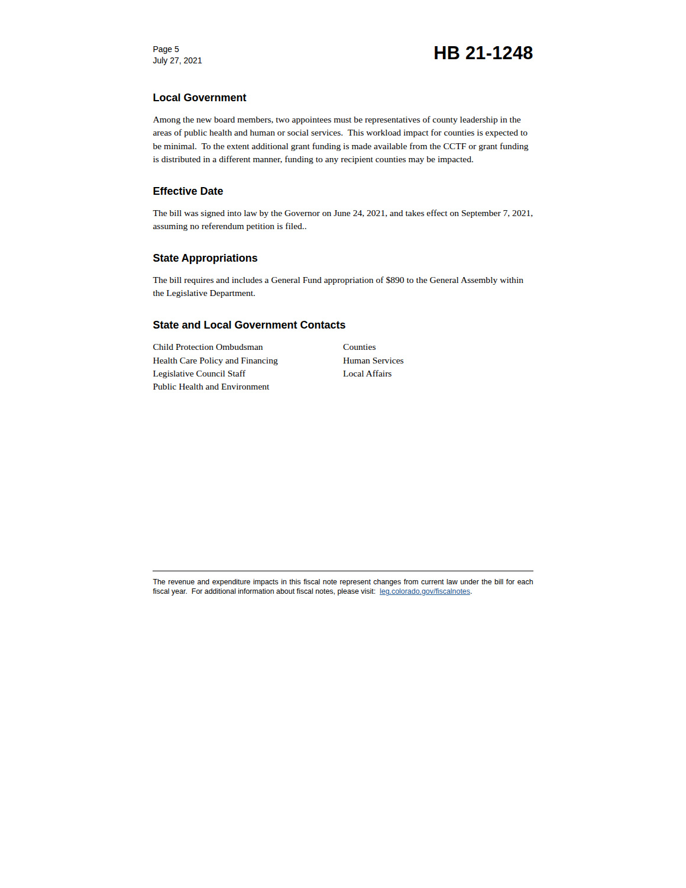Page 5
July 27, 2021
HB 21-1248
Local Government
Among the new board members, two appointees must be representatives of county leadership in the areas of public health and human or social services. This workload impact for counties is expected to be minimal. To the extent additional grant funding is made available from the CCTF or grant funding is distributed in a different manner, funding to any recipient counties may be impacted.
Effective Date
The bill was signed into law by the Governor on June 24, 2021, and takes effect on September 7, 2021, assuming no referendum petition is filed..
State Appropriations
The bill requires and includes a General Fund appropriation of $890 to the General Assembly within the Legislative Department.
State and Local Government Contacts
Child Protection Ombudsman
Health Care Policy and Financing
Legislative Council Staff
Public Health and Environment
Counties
Human Services
Local Affairs
The revenue and expenditure impacts in this fiscal note represent changes from current law under the bill for each fiscal year. For additional information about fiscal notes, please visit: leg.colorado.gov/fiscalnotes.